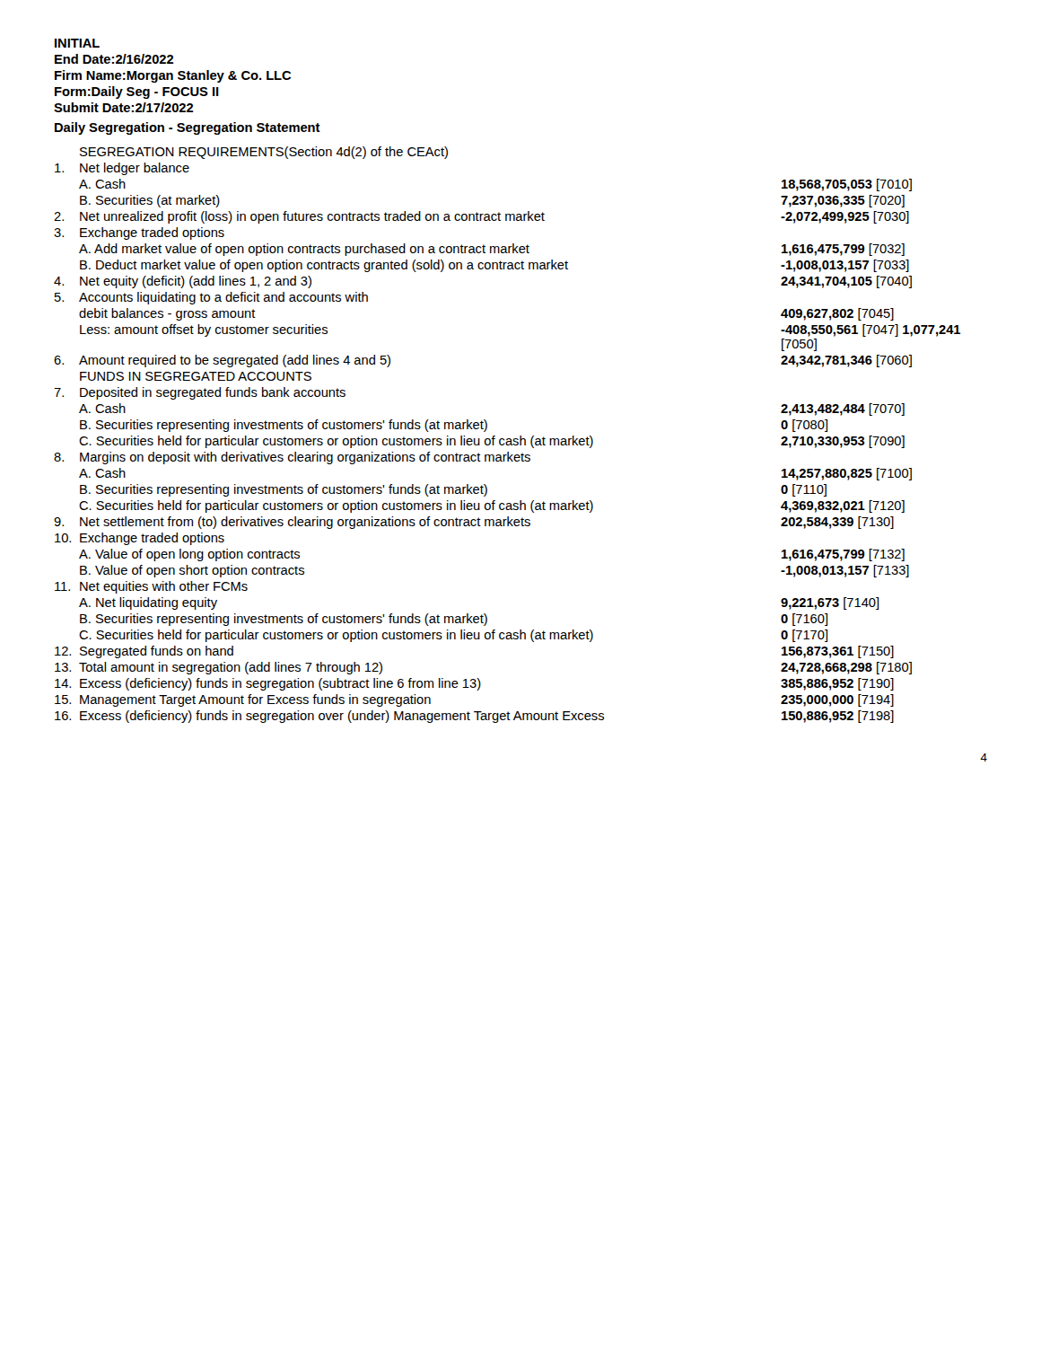INITIAL
End Date:2/16/2022
Firm Name:Morgan Stanley & Co. LLC
Form:Daily Seg - FOCUS II
Submit Date:2/17/2022
Daily Segregation - Segregation Statement
| | SEGREGATION REQUIREMENTS(Section 4d(2) of the CEAct) | |
| 1. | Net ledger balance | |
| | A. Cash | 18,568,705,053 [7010] |
| | B. Securities (at market) | 7,237,036,335 [7020] |
| 2. | Net unrealized profit (loss) in open futures contracts traded on a contract market | -2,072,499,925 [7030] |
| 3. | Exchange traded options | |
| | A. Add market value of open option contracts purchased on a contract market | 1,616,475,799 [7032] |
| | B. Deduct market value of open option contracts granted (sold) on a contract market | -1,008,013,157 [7033] |
| 4. | Net equity (deficit) (add lines 1, 2 and 3) | 24,341,704,105 [7040] |
| 5. | Accounts liquidating to a deficit and accounts with | |
| | debit balances - gross amount | 409,627,802 [7045] |
| | Less: amount offset by customer securities | -408,550,561 [7047] 1,077,241 [7050] |
| 6. | Amount required to be segregated (add lines 4 and 5) | 24,342,781,346 [7060] |
| | FUNDS IN SEGREGATED ACCOUNTS | |
| 7. | Deposited in segregated funds bank accounts | |
| | A. Cash | 2,413,482,484 [7070] |
| | B. Securities representing investments of customers' funds (at market) | 0 [7080] |
| | C. Securities held for particular customers or option customers in lieu of cash (at market) | 2,710,330,953 [7090] |
| 8. | Margins on deposit with derivatives clearing organizations of contract markets | |
| | A. Cash | 14,257,880,825 [7100] |
| | B. Securities representing investments of customers' funds (at market) | 0 [7110] |
| | C. Securities held for particular customers or option customers in lieu of cash (at market) | 4,369,832,021 [7120] |
| 9. | Net settlement from (to) derivatives clearing organizations of contract markets | 202,584,339 [7130] |
| 10. | Exchange traded options | |
| | A. Value of open long option contracts | 1,616,475,799 [7132] |
| | B. Value of open short option contracts | -1,008,013,157 [7133] |
| 11. | Net equities with other FCMs | |
| | A. Net liquidating equity | 9,221,673 [7140] |
| | B. Securities representing investments of customers' funds (at market) | 0 [7160] |
| | C. Securities held for particular customers or option customers in lieu of cash (at market) | 0 [7170] |
| 12. | Segregated funds on hand | 156,873,361 [7150] |
| 13. | Total amount in segregation (add lines 7 through 12) | 24,728,668,298 [7180] |
| 14. | Excess (deficiency) funds in segregation (subtract line 6 from line 13) | 385,886,952 [7190] |
| 15. | Management Target Amount for Excess funds in segregation | 235,000,000 [7194] |
| 16. | Excess (deficiency) funds in segregation over (under) Management Target Amount Excess | 150,886,952 [7198] |
4